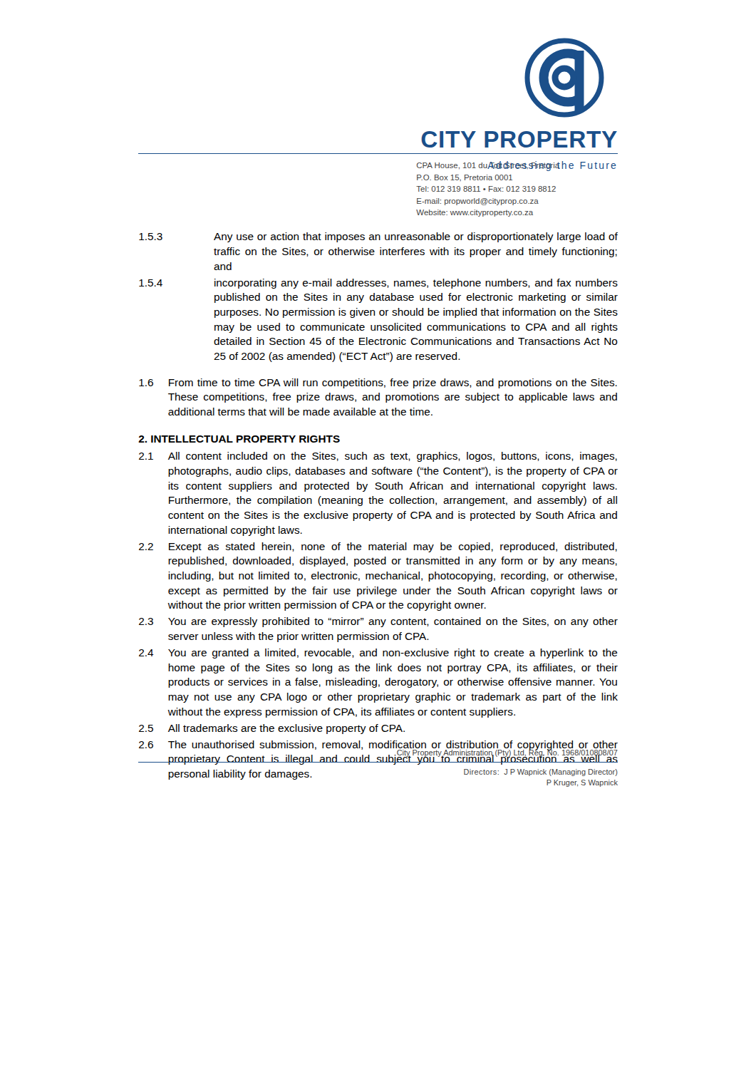CITY PROPERTY
Addressing the Future
CPA House, 101 du Toit Street, Pretoria
P.O. Box 15, Pretoria 0001
Tel: 012 319 8811 • Fax: 012 319 8812
E-mail: propworld@cityprop.co.za
Website: www.cityproperty.co.za
1.5.3
Any use or action that imposes an unreasonable or disproportionately large load of traffic on the Sites, or otherwise interferes with its proper and timely functioning; and
1.5.4
incorporating any e-mail addresses, names, telephone numbers, and fax numbers published on the Sites in any database used for electronic marketing or similar purposes. No permission is given or should be implied that information on the Sites may be used to communicate unsolicited communications to CPA and all rights detailed in Section 45 of the Electronic Communications and Transactions Act No 25 of 2002 (as amended) (“ECT Act”) are reserved.
1.6
From time to time CPA will run competitions, free prize draws, and promotions on the Sites. These competitions, free prize draws, and promotions are subject to applicable laws and additional terms that will be made available at the time.
2. INTELLECTUAL PROPERTY RIGHTS
2.1
All content included on the Sites, such as text, graphics, logos, buttons, icons, images, photographs, audio clips, databases and software (“the Content”), is the property of CPA or its content suppliers and protected by South African and international copyright laws. Furthermore, the compilation (meaning the collection, arrangement, and assembly) of all content on the Sites is the exclusive property of CPA and is protected by South Africa and international copyright laws.
2.2
Except as stated herein, none of the material may be copied, reproduced, distributed, republished, downloaded, displayed, posted or transmitted in any form or by any means, including, but not limited to, electronic, mechanical, photocopying, recording, or otherwise, except as permitted by the fair use privilege under the South African copyright laws or without the prior written permission of CPA or the copyright owner.
2.3
You are expressly prohibited to “mirror” any content, contained on the Sites, on any other server unless with the prior written permission of CPA.
2.4
You are granted a limited, revocable, and non-exclusive right to create a hyperlink to the home page of the Sites so long as the link does not portray CPA, its affiliates, or their products or services in a false, misleading, derogatory, or otherwise offensive manner. You may not use any CPA logo or other proprietary graphic or trademark as part of the link without the express permission of CPA, its affiliates or content suppliers.
2.5
All trademarks are the exclusive property of CPA.
2.6
The unauthorised submission, removal, modification or distribution of copyrighted or other proprietary Content is illegal and could subject you to criminal prosecution as well as personal liability for damages.
City Property Administration (Pty) Ltd, Reg. No. 1968/010808/07
Directors: J P Wapnick (Managing Director)
P Kruger, S Wapnick